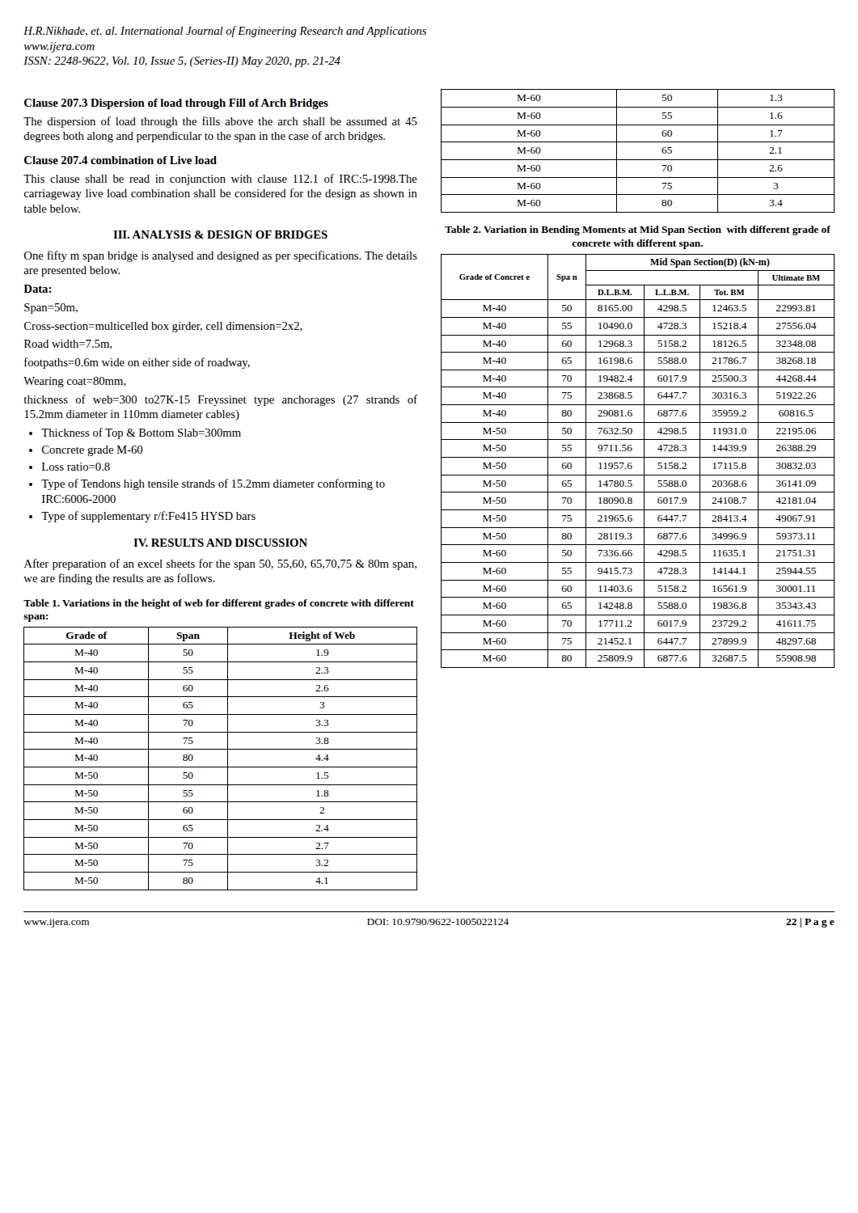H.R.Nikhade, et. al. International Journal of Engineering Research and Applications
www.ijera.com
ISSN: 2248-9622, Vol. 10, Issue 5, (Series-II) May 2020, pp. 21-24
Clause 207.3 Dispersion of load through Fill of Arch Bridges
The dispersion of load through the fills above the arch shall be assumed at 45 degrees both along and perpendicular to the span in the case of arch bridges.
Clause 207.4 combination of Live load
This clause shall be read in conjunction with clause 112.1 of IRC:5-1998.The carriageway live load combination shall be considered for the design as shown in table below.
III. ANALYSIS & DESIGN OF BRIDGES
One fifty m span bridge is analysed and designed as per specifications. The details are presented below.
Data:
Span=50m,
Cross-section=multicelled box girder, cell dimension=2x2,
Road width=7.5m,
footpaths=0.6m wide on either side of roadway,
Wearing coat=80mm,
thickness of web=300 to27K-15 Freyssinet type anchorages (27 strands of 15.2mm diameter in 110mm diameter cables)
Thickness of Top & Bottom Slab=300mm
Concrete grade M-60
Loss ratio=0.8
Type of Tendons high tensile strands of 15.2mm diameter conforming to IRC:6006-2000
Type of supplementary r/f:Fe415 HYSD bars
IV. RESULTS AND DISCUSSION
After preparation of an excel sheets for the span 50, 55,60, 65,70,75 & 80m span, we are finding the results are as follows.
Table 1. Variations in the height of web for different grades of concrete with different span:
| Grade of | Span | Height of Web |
| --- | --- | --- |
| M-40 | 50 | 1.9 |
| M-40 | 55 | 2.3 |
| M-40 | 60 | 2.6 |
| M-40 | 65 | 3 |
| M-40 | 70 | 3.3 |
| M-40 | 75 | 3.8 |
| M-40 | 80 | 4.4 |
| M-50 | 50 | 1.5 |
| M-50 | 55 | 1.8 |
| M-50 | 60 | 2 |
| M-50 | 65 | 2.4 |
| M-50 | 70 | 2.7 |
| M-50 | 75 | 3.2 |
| M-50 | 80 | 4.1 |
| M-60 | 50 | 1.3 |
| M-60 | 55 | 1.6 |
| M-60 | 60 | 1.7 |
| M-60 | 65 | 2.1 |
| M-60 | 70 | 2.6 |
| M-60 | 75 | 3 |
| M-60 | 80 | 3.4 |
Table 2. Variation in Bending Moments at Mid Span Section with different grade of concrete with different span.
| Grade of Concret e | Spa n | Mid Span Section(D) (kN-m) |
| --- | --- | --- |
| | Ultimate BM |
| D.L.B.M. | L.L.B.M. | Tot. BM | |
| M-40 | 50 | 8165.00 | 4298.5 | 12463.5 | 22993.81 |
| M-40 | 55 | 10490.0 | 4728.3 | 15218.4 | 27556.04 |
| M-40 | 60 | 12968.3 | 5158.2 | 18126.5 | 32348.08 |
| M-40 | 65 | 16198.6 | 5588.0 | 21786.7 | 38268.18 |
| M-40 | 70 | 19482.4 | 6017.9 | 25500.3 | 44268.44 |
| M-40 | 75 | 23868.5 | 6447.7 | 30316.3 | 51922.26 |
| M-40 | 80 | 29081.6 | 6877.6 | 35959.2 | 60816.5 |
| M-50 | 50 | 7632.50 | 4298.5 | 11931.0 | 22195.06 |
| M-50 | 55 | 9711.56 | 4728.3 | 14439.9 | 26388.29 |
| M-50 | 60 | 11957.6 | 5158.2 | 17115.8 | 30832.03 |
| M-50 | 65 | 14780.5 | 5588.0 | 20368.6 | 36141.09 |
| M-50 | 70 | 18090.8 | 6017.9 | 24108.7 | 42181.04 |
| M-50 | 75 | 21965.6 | 6447.7 | 28413.4 | 49067.91 |
| M-50 | 80 | 28119.3 | 6877.6 | 34996.9 | 59373.11 |
| M-60 | 50 | 7336.66 | 4298.5 | 11635.1 | 21751.31 |
| M-60 | 55 | 9415.73 | 4728.3 | 14144.1 | 25944.55 |
| M-60 | 60 | 11403.6 | 5158.2 | 16561.9 | 30001.11 |
| M-60 | 65 | 14248.8 | 5588.0 | 19836.8 | 35343.43 |
| M-60 | 70 | 17711.2 | 6017.9 | 23729.2 | 41611.75 |
| M-60 | 75 | 21452.1 | 6447.7 | 27899.9 | 48297.68 |
| M-60 | 80 | 25809.9 | 6877.6 | 32687.5 | 55908.98 |
www.ijera.com DOI: 10.9790/9622-1005022124 22 | P a g e